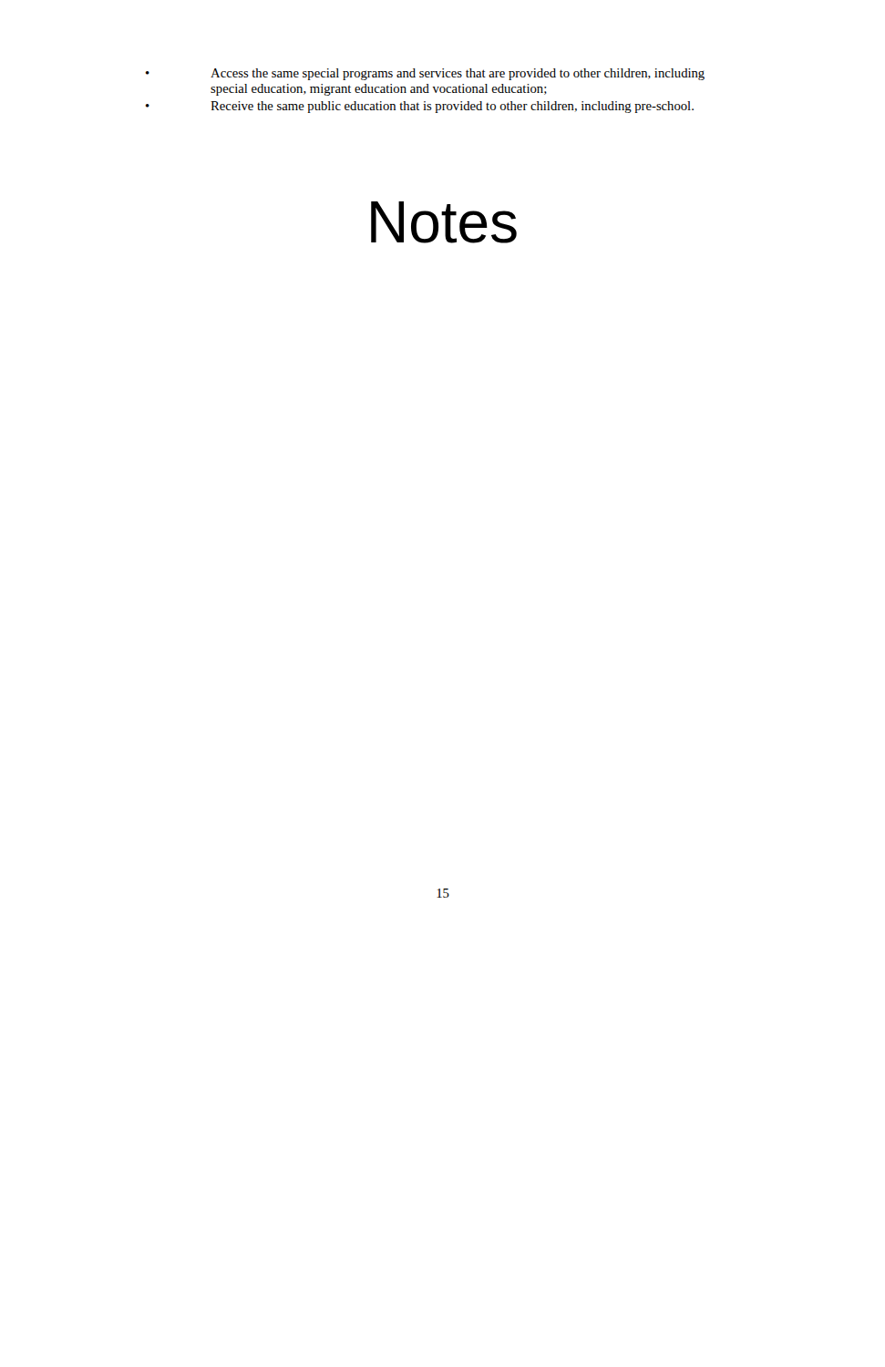•Access the same special programs and services that are provided to other children, including special education, migrant education and vocational education;
•Receive the same public education that is provided to other children, including pre-school.
Notes
15